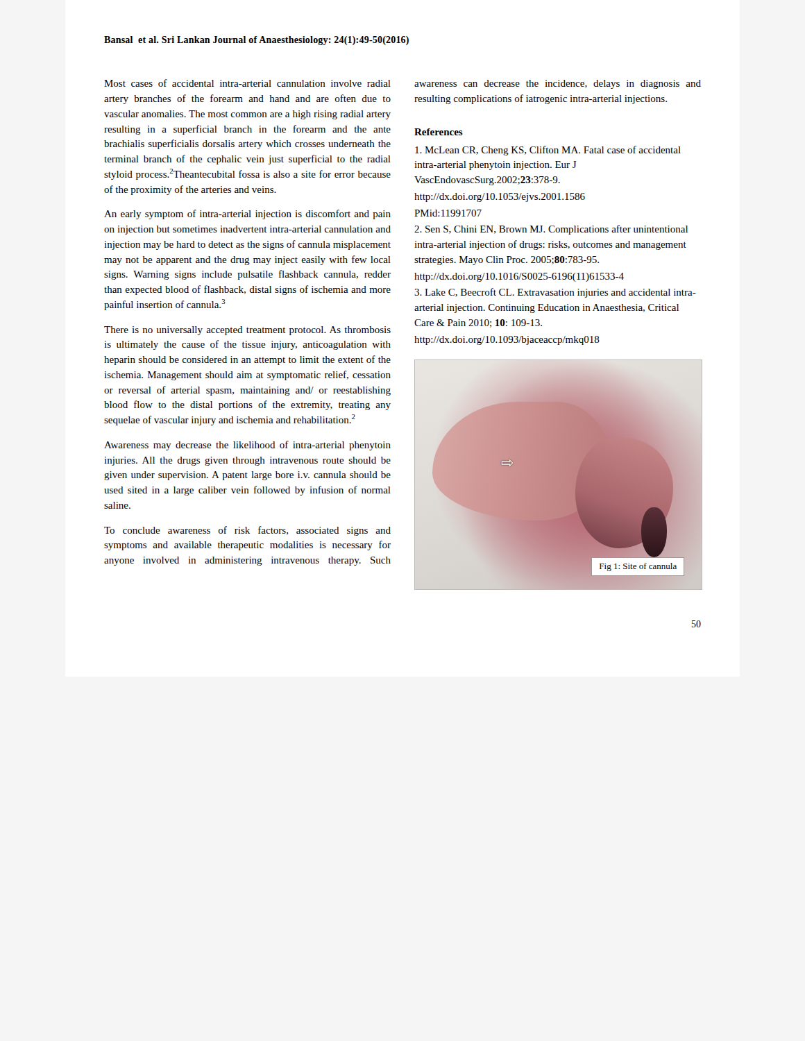Bansal et al. Sri Lankan Journal of Anaesthesiology: 24(1):49-50(2016)
Most cases of accidental intra-arterial cannulation involve radial artery branches of the forearm and hand and are often due to vascular anomalies. The most common are a high rising radial artery resulting in a superficial branch in the forearm and the ante brachialis superficialis dorsalis artery which crosses underneath the terminal branch of the cephalic vein just superficial to the radial styloid process.2Theantecubital fossa is also a site for error because of the proximity of the arteries and veins.
An early symptom of intra-arterial injection is discomfort and pain on injection but sometimes inadvertent intra-arterial cannulation and injection may be hard to detect as the signs of cannula misplacement may not be apparent and the drug may inject easily with few local signs. Warning signs include pulsatile flashback cannula, redder than expected blood of flashback, distal signs of ischemia and more painful insertion of cannula.3
There is no universally accepted treatment protocol. As thrombosis is ultimately the cause of the tissue injury, anticoagulation with heparin should be considered in an attempt to limit the extent of the ischemia. Management should aim at symptomatic relief, cessation or reversal of arterial spasm, maintaining and/ or reestablishing blood flow to the distal portions of the extremity, treating any sequelae of vascular injury and ischemia and rehabilitation.2
Awareness may decrease the likelihood of intra-arterial phenytoin injuries. All the drugs given through intravenous route should be given under supervision. A patent large bore i.v. cannula should be used sited in a large caliber vein followed by infusion of normal saline.
To conclude awareness of risk factors, associated signs and symptoms and available therapeutic modalities is necessary for anyone involved in administering intravenous therapy. Such awareness can decrease the incidence, delays in diagnosis and resulting complications of iatrogenic intra-arterial injections.
References
1. McLean CR, Cheng KS, Clifton MA. Fatal case of accidental intra-arterial phenytoin injection. Eur J VascEndovascSurg.2002;23:378-9.
http://dx.doi.org/10.1053/ejvs.2001.1586
PMid:11991707
2. Sen S, Chini EN, Brown MJ. Complications after unintentional intra-arterial injection of drugs: risks, outcomes and management strategies. Mayo Clin Proc. 2005;80:783-95.
http://dx.doi.org/10.1016/S0025-6196(11)61533-4
3. Lake C, Beecroft CL. Extravasation injuries and accidental intra-arterial injection. Continuing Education in Anaesthesia, Critical Care & Pain 2010; 10: 109-13.
http://dx.doi.org/10.1093/bjaceaccp/mkq018
⇨
Fig 1: Site of cannula
50